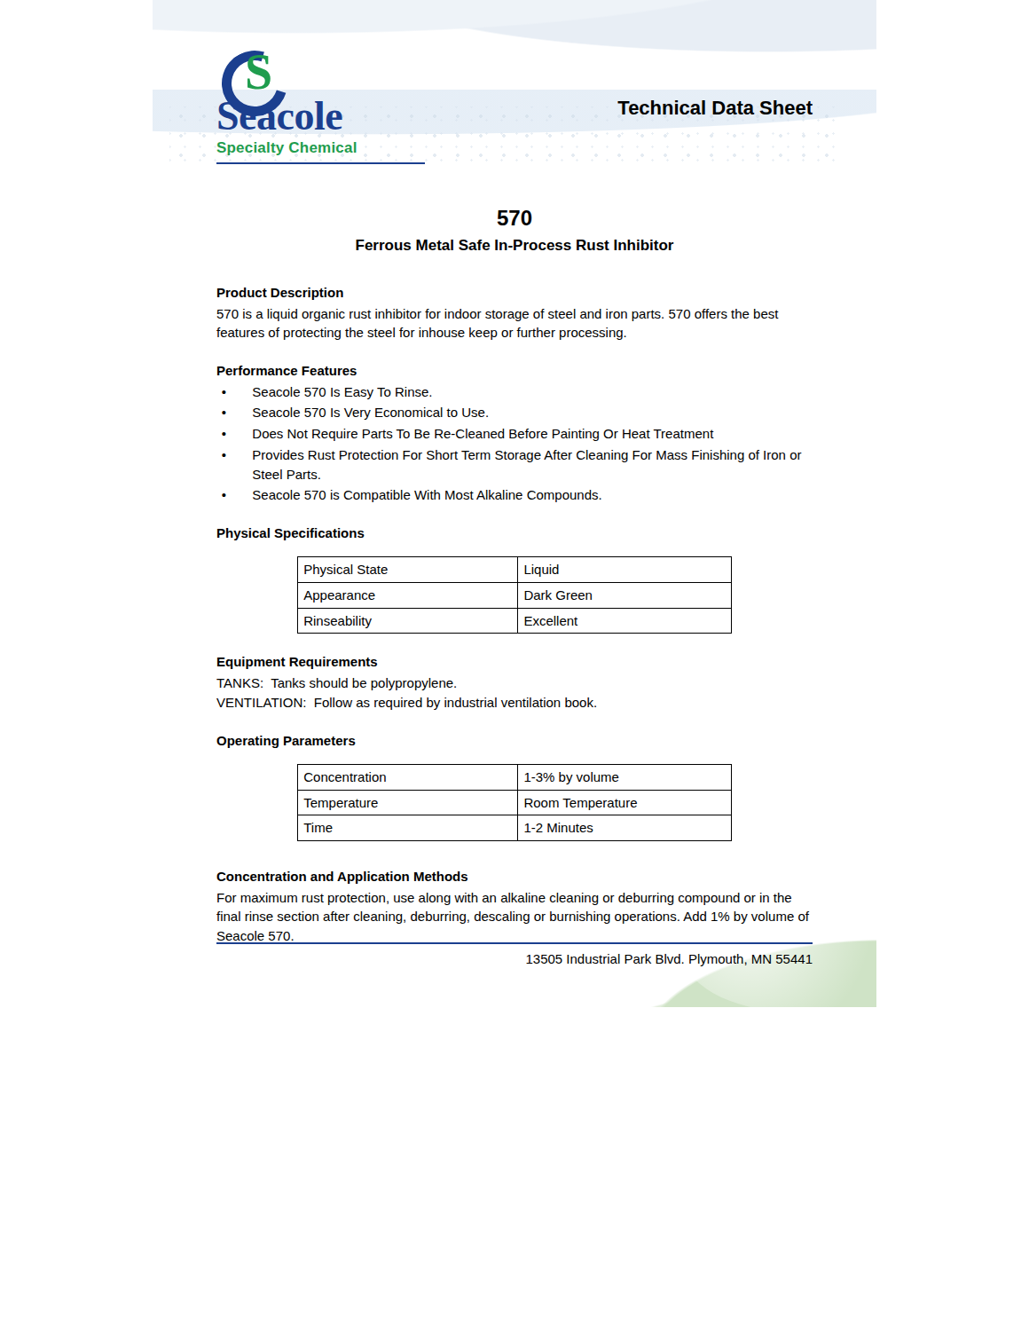S
Seacole
Specialty Chemical
Technical Data Sheet
570
Ferrous Metal Safe In-Process Rust Inhibitor
Product Description
570 is a liquid organic rust inhibitor for indoor storage of steel and iron parts. 570 offers the best features of protecting the steel for inhouse keep or further processing.
Performance Features
Seacole 570 Is Easy To Rinse.
Seacole 570 Is Very Economical to Use.
Does Not Require Parts To Be Re-Cleaned Before Painting Or Heat Treatment
Provides Rust Protection For Short Term Storage After Cleaning For Mass Finishing of Iron or Steel Parts.
Seacole 570 is Compatible With Most Alkaline Compounds.
Physical Specifications
| Physical State | Liquid |
| Appearance | Dark Green |
| Rinseability | Excellent |
Equipment Requirements
TANKS: Tanks should be polypropylene.
VENTILATION: Follow as required by industrial ventilation book.
Operating Parameters
| Concentration | 1-3% by volume |
| Temperature | Room Temperature |
| Time | 1-2 Minutes |
Concentration and Application Methods
For maximum rust protection, use along with an alkaline cleaning or deburring compound or in the final rinse section after cleaning, deburring, descaling or burnishing operations. Add 1% by volume of Seacole 570.
13505 Industrial Park Blvd. Plymouth, MN 55441